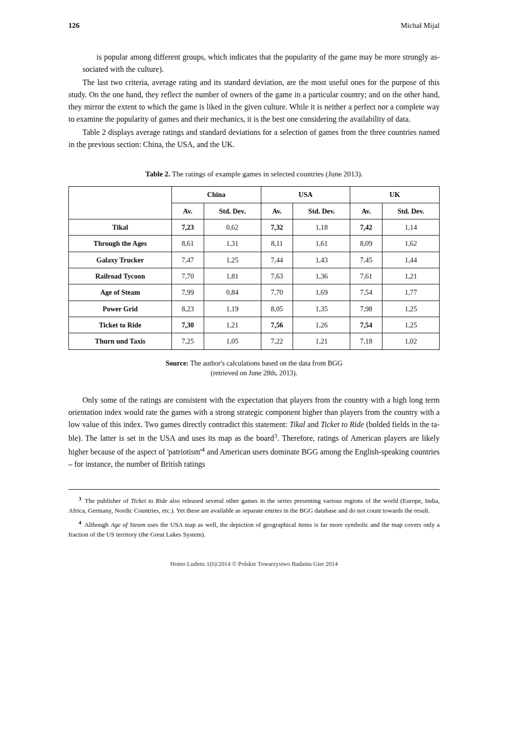126 Michał Mijal
is popular among different groups, which indicates that the popularity of the game may be more strongly associated with the culture).
The last two criteria, average rating and its standard deviation, are the most useful ones for the purpose of this study. On the one hand, they reflect the number of owners of the game in a particular country; and on the other hand, they mirror the extent to which the game is liked in the given culture. While it is neither a perfect nor a complete way to examine the popularity of games and their mechanics, it is the best one considering the availability of data.
Table 2 displays average ratings and standard deviations for a selection of games from the three countries named in the previous section: China, the USA, and the UK.
Table 2. The ratings of example games in selected countries (June 2013).
| | China | USA | UK |
| --- | --- | --- | --- |
| Av. | Std. Dev. | Av. | Std. Dev. | Av. | Std. Dev. |
| Tikal | 7,23 | 0,62 | 7,32 | 1,18 | 7,42 | 1,14 |
| Through the Ages | 8,61 | 1,31 | 8,11 | 1,61 | 8,09 | 1,62 |
| Galaxy Trucker | 7,47 | 1,25 | 7,44 | 1,43 | 7,45 | 1,44 |
| Railroad Tycoon | 7,70 | 1,81 | 7,63 | 1,36 | 7,61 | 1,21 |
| Age of Steam | 7,99 | 0,84 | 7,70 | 1,69 | 7,54 | 1,77 |
| Power Grid | 8,23 | 1,19 | 8,05 | 1,35 | 7,98 | 1,25 |
| Ticket to Ride | 7,30 | 1,21 | 7,56 | 1,26 | 7,54 | 1,25 |
| Thurn und Taxis | 7,25 | 1,05 | 7,22 | 1,21 | 7,18 | 1,02 |
Source: The author's calculations based on the data from BGG
(retrieved on June 28th, 2013).
Only some of the ratings are consistent with the expectation that players from the country with a high long term orientation index would rate the games with a strong strategic component higher than players from the country with a low value of this index. Two games directly contradict this statement: Tikal and Ticket to Ride (bolded fields in the table). The latter is set in the USA and uses its map as the board3. Therefore, ratings of American players are likely higher because of the aspect of 'patriotism'4 and American users dominate BGG among the English-speaking countries – for instance, the number of British ratings
3 The publisher of Ticket to Ride also released several other games in the series presenting various regions of the world (Europe, India, Africa, Germany, Nordic Countries, etc.). Yet these are available as separate entries in the BGG database and do not count towards the result.
4 Although Age of Steam uses the USA map as well, the depiction of geographical items is far more symbolic and the map covers only a fraction of the US territory (the Great Lakes System).
Homo Ludens 1(6)/2014 © Polskie Towarzystwo Badania Gier 2014